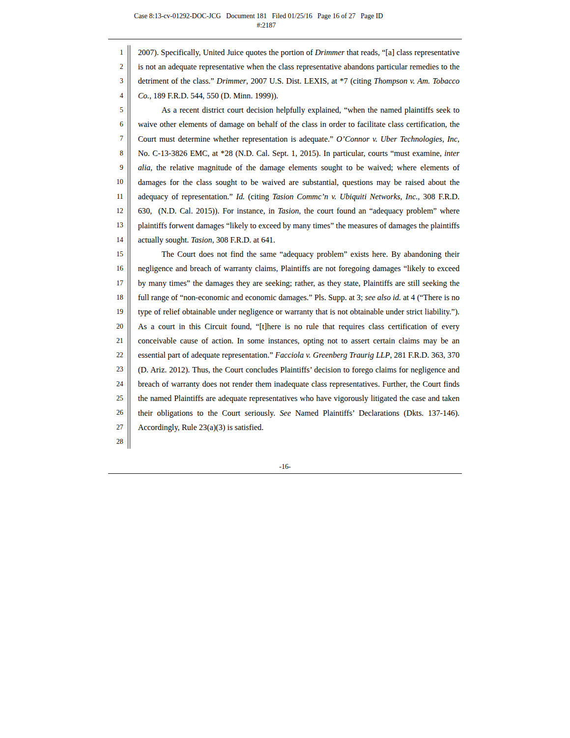Case 8:13-cv-01292-DOC-JCG Document 181 Filed 01/25/16 Page 16 of 27 Page ID #:2187
1
2
3
4
5
6
7
8
9
10
11
12
13
14
15
16
17
18
19
20
21
22
23
24
25
26
27
28
2007). Specifically, United Juice quotes the portion of Drimmer that reads, “[a] class representative is not an adequate representative when the class representative abandons particular remedies to the detriment of the class.” Drimmer, 2007 U.S. Dist. LEXIS, at *7 (citing Thompson v. Am. Tobacco Co., 189 F.R.D. 544, 550 (D. Minn. 1999)).
As a recent district court decision helpfully explained, “when the named plaintiffs seek to waive other elements of damage on behalf of the class in order to facilitate class certification, the Court must determine whether representation is adequate.” O’Connor v. Uber Technologies, Inc, No. C-13-3826 EMC, at *28 (N.D. Cal. Sept. 1, 2015). In particular, courts “must examine, inter alia, the relative magnitude of the damage elements sought to be waived; where elements of damages for the class sought to be waived are substantial, questions may be raised about the adequacy of representation.” Id. (citing Tasion Commc’n v. Ubiquiti Networks, Inc., 308 F.R.D. 630, (N.D. Cal. 2015)). For instance, in Tasion, the court found an “adequacy problem” where plaintiffs forwent damages “likely to exceed by many times” the measures of damages the plaintiffs actually sought. Tasion, 308 F.R.D. at 641.
The Court does not find the same “adequacy problem” exists here. By abandoning their negligence and breach of warranty claims, Plaintiffs are not foregoing damages “likely to exceed by many times” the damages they are seeking; rather, as they state, Plaintiffs are still seeking the full range of “non-economic and economic damages.” Pls. Supp. at 3; see also id. at 4 (“There is no type of relief obtainable under negligence or warranty that is not obtainable under strict liability.”). As a court in this Circuit found, “[t]here is no rule that requires class certification of every conceivable cause of action. In some instances, opting not to assert certain claims may be an essential part of adequate representation.” Facciola v. Greenberg Traurig LLP, 281 F.R.D. 363, 370 (D. Ariz. 2012). Thus, the Court concludes Plaintiffs’ decision to forego claims for negligence and breach of warranty does not render them inadequate class representatives. Further, the Court finds the named Plaintiffs are adequate representatives who have vigorously litigated the case and taken their obligations to the Court seriously. See Named Plaintiffs’ Declarations (Dkts. 137-146). Accordingly, Rule 23(a)(3) is satisfied.
-16-